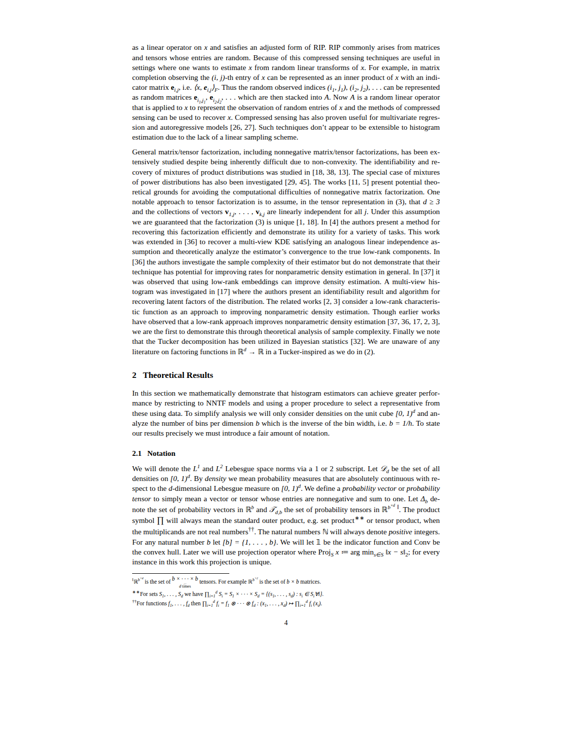as a linear operator on x and satisfies an adjusted form of RIP. RIP commonly arises from matrices and tensors whose entries are random. Because of this compressed sensing techniques are useful in settings where one wants to estimate x from random linear transforms of x. For example, in matrix completion observing the (i, j)-th entry of x can be represented as an inner product of x with an indicator matrix ei,j, i.e. ⟨x, ei,j⟩F. Thus the random observed indices (i1, j1), (i2, j2), . . . can be represented as random matrices ei1,j1, ei2,j2, . . . which are then stacked into A. Now A is a random linear operator that is applied to x to represent the observation of random entries of x and the methods of compressed sensing can be used to recover x. Compressed sensing has also proven useful for multivariate regression and autoregressive models [26, 27]. Such techniques don’t appear to be extensible to histogram estimation due to the lack of a linear sampling scheme.
General matrix/tensor factorization, including nonnegative matrix/tensor factorizations, has been extensively studied despite being inherently difficult due to non-convexity. The identifiability and recovery of mixtures of product distributions was studied in [18, 38, 13]. The special case of mixtures of power distributions has also been investigated [29, 45]. The works [11, 5] present potential theoretical grounds for avoiding the computational difficulties of nonnegative matrix factorization. One notable approach to tensor factorization is to assume, in the tensor representation in (3), that d ≥ 3 and the collections of vectors v1,j, . . . , vk,j are linearly independent for all j. Under this assumption we are guaranteed that the factorization (3) is unique [1, 18]. In [4] the authors present a method for recovering this factorization efficiently and demonstrate its utility for a variety of tasks. This work was extended in [36] to recover a multi-view KDE satisfying an analogous linear independence assumption and theoretically analyze the estimator’s convergence to the true low-rank components. In [36] the authors investigate the sample complexity of their estimator but do not demonstrate that their technique has potential for improving rates for nonparametric density estimation in general. In [37] it was observed that using low-rank embeddings can improve density estimation. A multi-view histogram was investigated in [17] where the authors present an identifiability result and algorithm for recovering latent factors of the distribution. The related works [2, 3] consider a low-rank characteristic function as an approach to improving nonparametric density estimation. Though earlier works have observed that a low-rank approach improves nonparametric density estimation [37, 36, 17, 2, 3], we are the first to demonstrate this through theoretical analysis of sample complexity. Finally we note that the Tucker decomposition has been utilized in Bayesian statistics [32]. We are unaware of any literature on factoring functions in ℝd → ℝ in a Tucker-inspired as we do in (2).
2 Theoretical Results
In this section we mathematically demonstrate that histogram estimators can achieve greater performance by restricting to NNTF models and using a proper procedure to select a representative from these using data. To simplify analysis we will only consider densities on the unit cube [0, 1)d and analyze the number of bins per dimension b which is the inverse of the bin width, i.e. b = 1/h. To state our results precisely we must introduce a fair amount of notation.
2.1 Notation
We will denote the L1 and L2 Lebesgue space norms via a 1 or 2 subscript. Let 𝒟d be the set of all densities on [0, 1)d. By density we mean probability measures that are absolutely continuous with respect to the d-dimensional Lebesgue measure on [0, 1)d. We define a probability vector or probability tensor to simply mean a vector or tensor whose entries are nonnegative and sum to one. Let Δb denote the set of probability vectors in ℝb and 𝒯d,b the set of probability tensors in ℝb×d ‖. The product symbol ∏ will always mean the standard outer product, e.g. set product∗∗ or tensor product, when the multiplicands are not real numbers††. The natural numbers ℕ will always denote positive integers. For any natural number b let [b] = {1, . . . , b}. We will let 𝟙 be the indicator function and Conv be the convex hull. Later we will use projection operator where ProjS x ≔ arg mins∈S ‖x − s‖2; for every instance in this work this projection is unique.
‖ℝb×d is the set of b × · · · × b⏟d times tensors. For example ℝb×2 is the set of b × b matrices.
∗∗For sets S1, . . . , Sd we have ∏i=1d Si = S1 × · · · × Sd = {(s1, . . . , sd) : si ∈ Si∀i}.
††For functions f1, . . . , fd then ∏i=1d fi = f1 ⊗ · · · ⊗ fd : (x1, . . . , xd) ↦ ∏i=1d fi (xi).
4